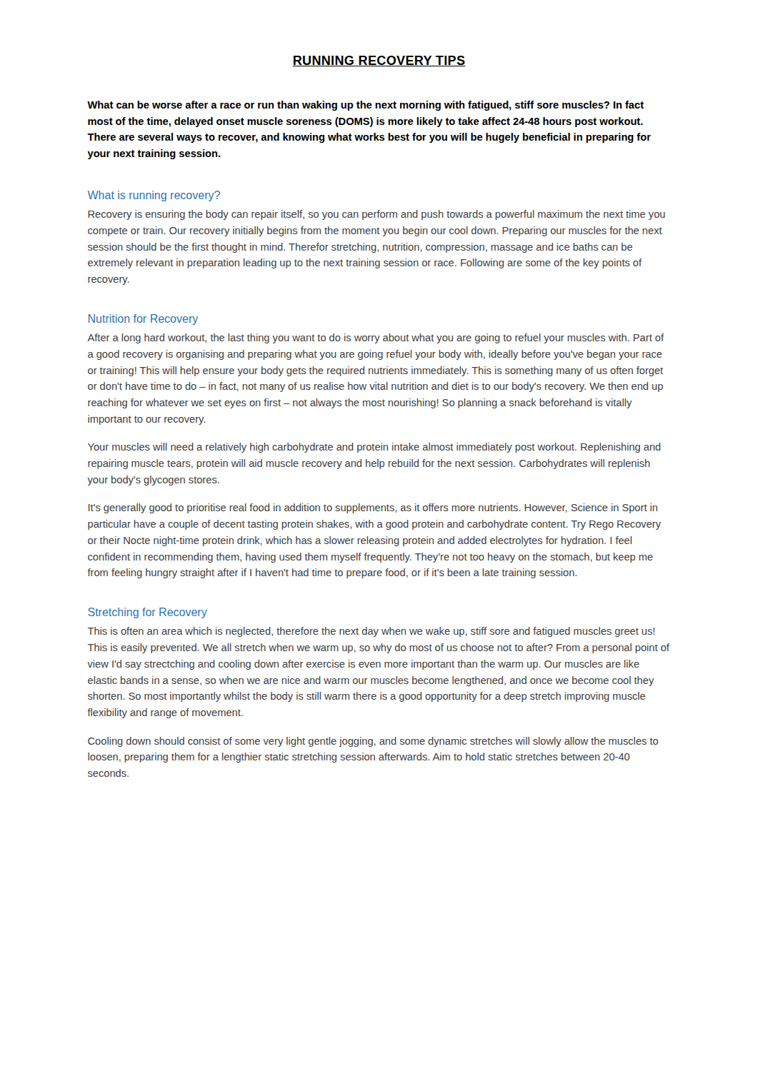RUNNING RECOVERY TIPS
What can be worse after a race or run than waking up the next morning with fatigued, stiff sore muscles? In fact most of the time, delayed onset muscle soreness (DOMS) is more likely to take affect 24-48 hours post workout. There are several ways to recover, and knowing what works best for you will be hugely beneficial in preparing for your next training session.
What is running recovery?
Recovery is ensuring the body can repair itself, so you can perform and push towards a powerful maximum the next time you compete or train. Our recovery initially begins from the moment you begin our cool down. Preparing our muscles for the next session should be the first thought in mind. Therefor stretching, nutrition, compression, massage and ice baths can be extremely relevant in preparation leading up to the next training session or race. Following are some of the key points of recovery.
Nutrition for Recovery
After a long hard workout, the last thing you want to do is worry about what you are going to refuel your muscles with. Part of a good recovery is organising and preparing what you are going refuel your body with, ideally before you've began your race or training! This will help ensure your body gets the required nutrients immediately. This is something many of us often forget or don't have time to do – in fact, not many of us realise how vital nutrition and diet is to our body's recovery. We then end up reaching for whatever we set eyes on first – not always the most nourishing! So planning a snack beforehand is vitally important to our recovery.
Your muscles will need a relatively high carbohydrate and protein intake almost immediately post workout. Replenishing and repairing muscle tears, protein will aid muscle recovery and help rebuild for the next session. Carbohydrates will replenish your body's glycogen stores.
It's generally good to prioritise real food in addition to supplements, as it offers more nutrients. However, Science in Sport in particular have a couple of decent tasting protein shakes, with a good protein and carbohydrate content. Try Rego Recovery or their Nocte night-time protein drink, which has a slower releasing protein and added electrolytes for hydration. I feel confident in recommending them, having used them myself frequently. They're not too heavy on the stomach, but keep me from feeling hungry straight after if I haven't had time to prepare food, or if it's been a late training session.
Stretching for Recovery
This is often an area which is neglected, therefore the next day when we wake up, stiff sore and fatigued muscles greet us! This is easily prevented. We all stretch when we warm up, so why do most of us choose not to after? From a personal point of view I'd say strectching and cooling down after exercise is even more important than the warm up. Our muscles are like elastic bands in a sense, so when we are nice and warm our muscles become lengthened, and once we become cool they shorten. So most importantly whilst the body is still warm there is a good opportunity for a deep stretch improving muscle flexibility and range of movement.
Cooling down should consist of some very light gentle jogging, and some dynamic stretches will slowly allow the muscles to loosen, preparing them for a lengthier static stretching session afterwards. Aim to hold static stretches between 20-40 seconds.